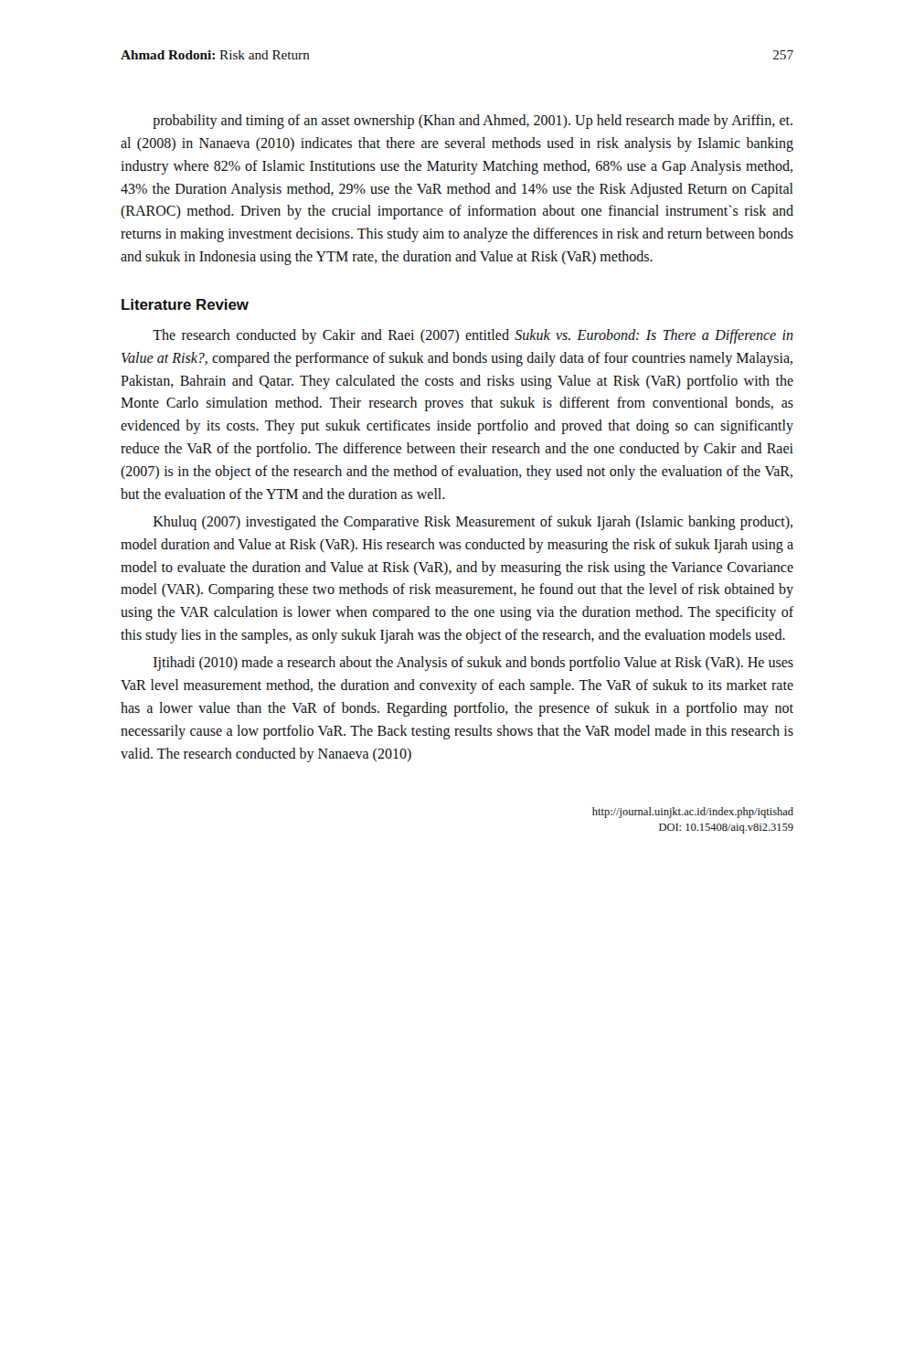Ahmad Rodoni: Risk and Return
257
probability and timing of an asset ownership (Khan and Ahmed, 2001). Up held research made by Ariffin, et. al (2008) in Nanaeva (2010) indicates that there are several methods used in risk analysis by Islamic banking industry where 82% of Islamic Institutions use the Maturity Matching method, 68% use a Gap Analysis method, 43% the Duration Analysis method, 29% use the VaR method and 14% use the Risk Adjusted Return on Capital (RAROC) method. Driven by the crucial importance of information about one financial instrument`s risk and returns in making investment decisions. This study aim to analyze the differences in risk and return between bonds and sukuk in Indonesia using the YTM rate, the duration and Value at Risk (VaR) methods.
Literature Review
The research conducted by Cakir and Raei (2007) entitled Sukuk vs. Eurobond: Is There a Difference in Value at Risk?, compared the performance of sukuk and bonds using daily data of four countries namely Malaysia, Pakistan, Bahrain and Qatar. They calculated the costs and risks using Value at Risk (VaR) portfolio with the Monte Carlo simulation method. Their research proves that sukuk is different from conventional bonds, as evidenced by its costs. They put sukuk certificates inside portfolio and proved that doing so can significantly reduce the VaR of the portfolio. The difference between their research and the one conducted by Cakir and Raei (2007) is in the object of the research and the method of evaluation, they used not only the evaluation of the VaR, but the evaluation of the YTM and the duration as well.
Khuluq (2007) investigated the Comparative Risk Measurement of sukuk Ijarah (Islamic banking product), model duration and Value at Risk (VaR). His research was conducted by measuring the risk of sukuk Ijarah using a model to evaluate the duration and Value at Risk (VaR), and by measuring the risk using the Variance Covariance model (VAR). Comparing these two methods of risk measurement, he found out that the level of risk obtained by using the VAR calculation is lower when compared to the one using via the duration method. The specificity of this study lies in the samples, as only sukuk Ijarah was the object of the research, and the evaluation models used.
Ijtihadi (2010) made a research about the Analysis of sukuk and bonds portfolio Value at Risk (VaR). He uses VaR level measurement method, the duration and convexity of each sample. The VaR of sukuk to its market rate has a lower value than the VaR of bonds. Regarding portfolio, the presence of sukuk in a portfolio may not necessarily cause a low portfolio VaR. The Back testing results shows that the VaR model made in this research is valid. The research conducted by Nanaeva (2010)
http://journal.uinjkt.ac.id/index.php/iqtishad
DOI: 10.15408/aiq.v8i2.3159